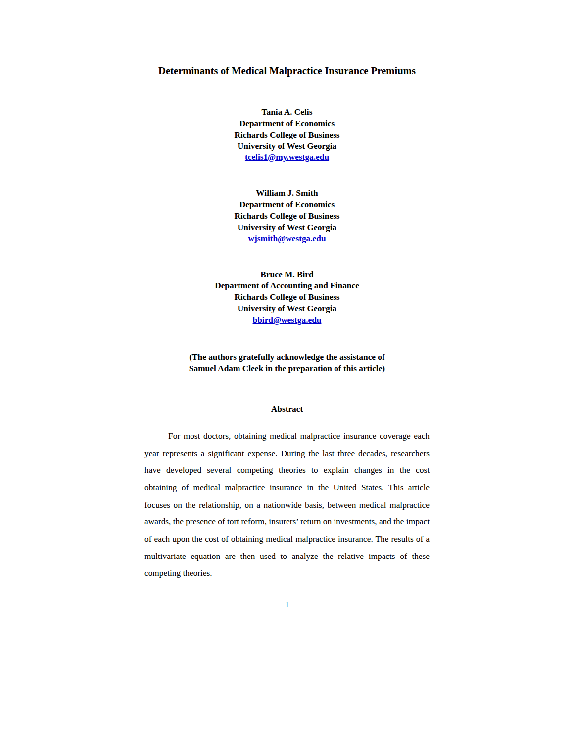Determinants of Medical Malpractice Insurance Premiums
Tania A. Celis
Department of Economics
Richards College of Business
University of West Georgia
tcelis1@my.westga.edu
William J. Smith
Department of Economics
Richards College of Business
University of West Georgia
wjsmith@westga.edu
Bruce M. Bird
Department of Accounting and Finance
Richards College of Business
University of West Georgia
bbird@westga.edu
(The authors gratefully acknowledge the assistance of
Samuel Adam Cleek in the preparation of this article)
Abstract
For most doctors, obtaining medical malpractice insurance coverage each year represents a significant expense. During the last three decades, researchers have developed several competing theories to explain changes in the cost obtaining of medical malpractice insurance in the United States. This article focuses on the relationship, on a nationwide basis, between medical malpractice awards, the presence of tort reform, insurers’ return on investments, and the impact of each upon the cost of obtaining medical malpractice insurance. The results of a multivariate equation are then used to analyze the relative impacts of these competing theories.
1